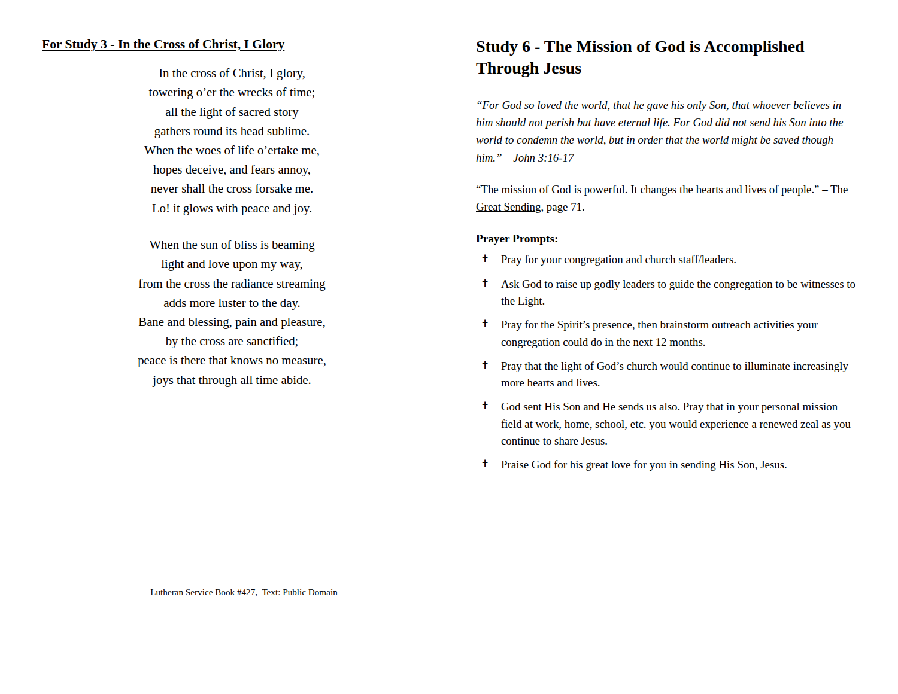For Study 3 - In the Cross of Christ, I Glory
In the cross of Christ, I glory,
towering o’er the wrecks of time;
all the light of sacred story
gathers round its head sublime.
When the woes of life o’ertake me,
hopes deceive, and fears annoy,
never shall the cross forsake me.
Lo! it glows with peace and joy.
When the sun of bliss is beaming
light and love upon my way,
from the cross the radiance streaming
adds more luster to the day.
Bane and blessing, pain and pleasure,
by the cross are sanctified;
peace is there that knows no measure,
joys that through all time abide.
Lutheran Service Book #427, Text: Public Domain
Study 6 - The Mission of God is Accomplished Through Jesus
“For God so loved the world, that he gave his only Son, that whoever believes in him should not perish but have eternal life. For God did not send his Son into the world to condemn the world, but in order that the world might be saved though him.” – John 3:16-17
“The mission of God is powerful. It changes the hearts and lives of people.” – The Great Sending, page 71.
Prayer Prompts:
Pray for your congregation and church staff/leaders.
Ask God to raise up godly leaders to guide the congregation to be witnesses to the Light.
Pray for the Spirit’s presence, then brainstorm outreach activities your congregation could do in the next 12 months.
Pray that the light of God’s church would continue to illuminate increasingly more hearts and lives.
God sent His Son and He sends us also. Pray that in your personal mission field at work, home, school, etc. you would experience a renewed zeal as you continue to share Jesus.
Praise God for his great love for you in sending His Son, Jesus.